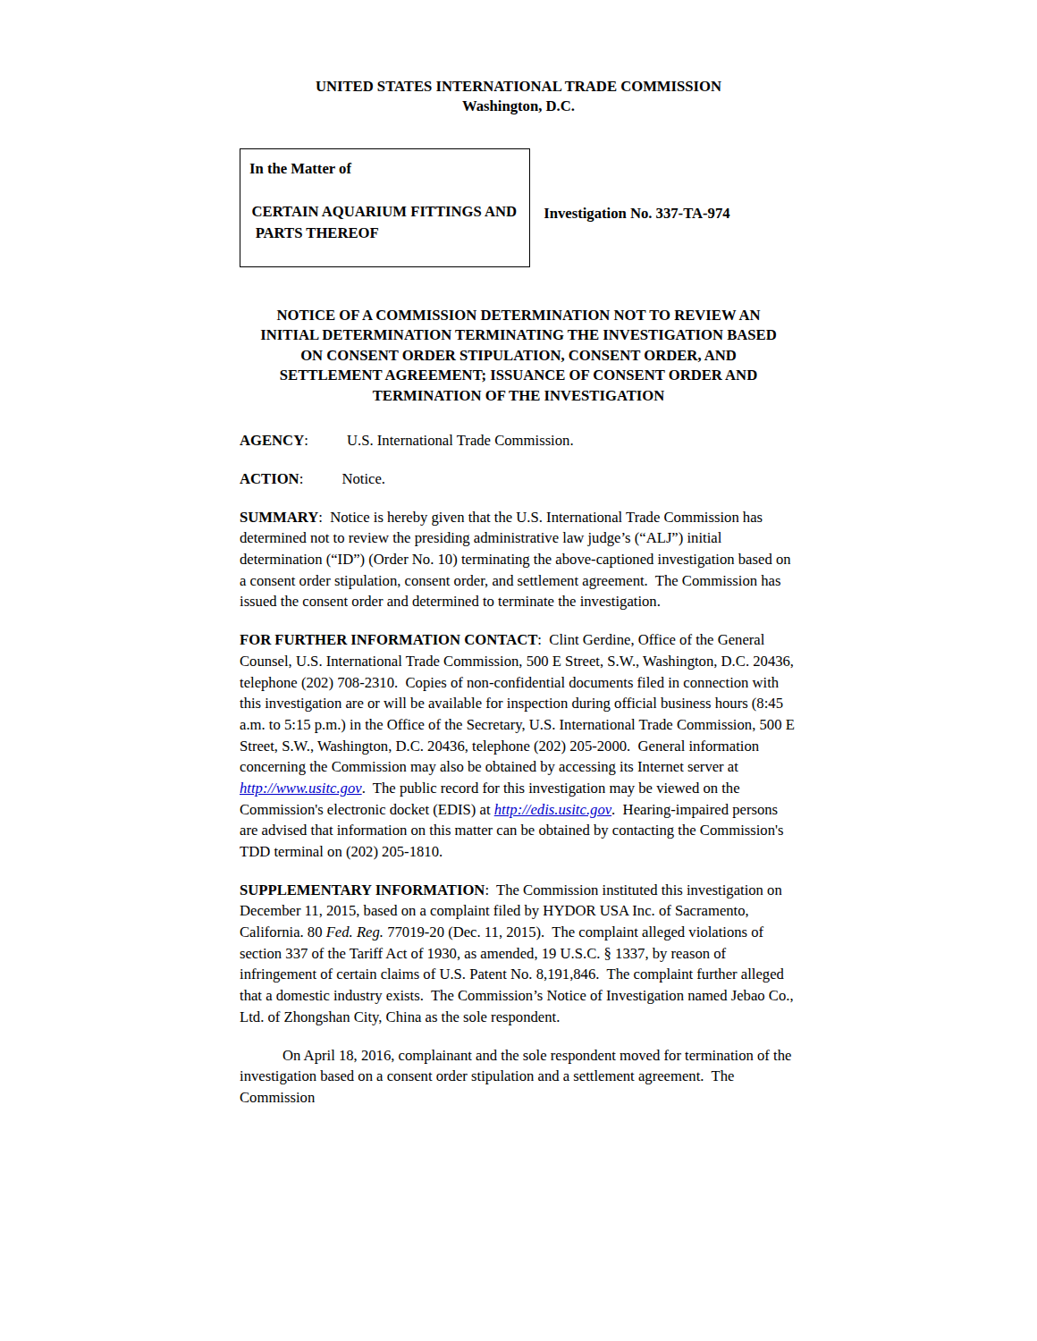UNITED STATES INTERNATIONAL TRADE COMMISSION
Washington, D.C.
| In the Matter of CERTAIN AQUARIUM FITTINGS AND PARTS THEREOF | Investigation No. 337-TA-974 |
NOTICE OF A COMMISSION DETERMINATION NOT TO REVIEW AN INITIAL DETERMINATION TERMINATING THE INVESTIGATION BASED ON CONSENT ORDER STIPULATION, CONSENT ORDER, AND SETTLEMENT AGREEMENT; ISSUANCE OF CONSENT ORDER AND TERMINATION OF THE INVESTIGATION
AGENCY: U.S. International Trade Commission.
ACTION: Notice.
SUMMARY: Notice is hereby given that the U.S. International Trade Commission has determined not to review the presiding administrative law judge’s (“ALJ”) initial determination (“ID”) (Order No. 10) terminating the above-captioned investigation based on a consent order stipulation, consent order, and settlement agreement. The Commission has issued the consent order and determined to terminate the investigation.
FOR FURTHER INFORMATION CONTACT: Clint Gerdine, Office of the General Counsel, U.S. International Trade Commission, 500 E Street, S.W., Washington, D.C. 20436, telephone (202) 708-2310. Copies of non-confidential documents filed in connection with this investigation are or will be available for inspection during official business hours (8:45 a.m. to 5:15 p.m.) in the Office of the Secretary, U.S. International Trade Commission, 500 E Street, S.W., Washington, D.C. 20436, telephone (202) 205-2000. General information concerning the Commission may also be obtained by accessing its Internet server at http://www.usitc.gov. The public record for this investigation may be viewed on the Commission's electronic docket (EDIS) at http://edis.usitc.gov. Hearing-impaired persons are advised that information on this matter can be obtained by contacting the Commission's TDD terminal on (202) 205-1810.
SUPPLEMENTARY INFORMATION: The Commission instituted this investigation on December 11, 2015, based on a complaint filed by HYDOR USA Inc. of Sacramento, California. 80 Fed. Reg. 77019-20 (Dec. 11, 2015). The complaint alleged violations of section 337 of the Tariff Act of 1930, as amended, 19 U.S.C. § 1337, by reason of infringement of certain claims of U.S. Patent No. 8,191,846. The complaint further alleged that a domestic industry exists. The Commission’s Notice of Investigation named Jebao Co., Ltd. of Zhongshan City, China as the sole respondent.
On April 18, 2016, complainant and the sole respondent moved for termination of the investigation based on a consent order stipulation and a settlement agreement. The Commission